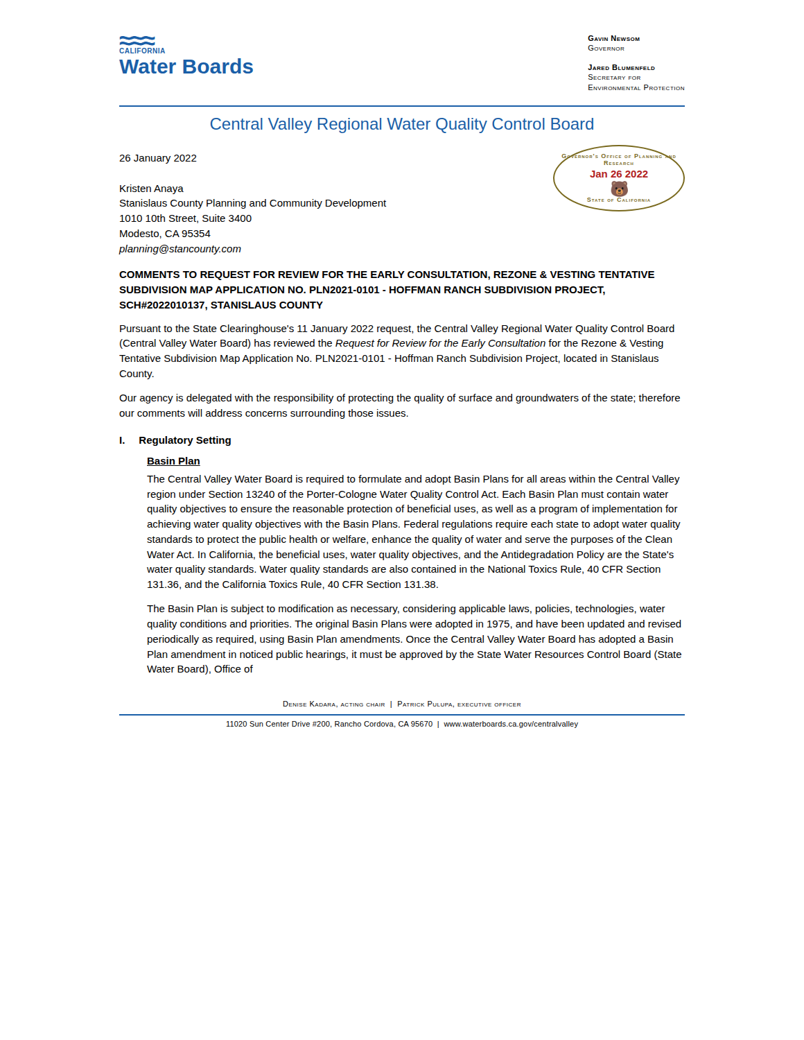≈≈≈
CALIFORNIA Water Boards
Gavin Newsom
Governor
Jared Blumenfeld
Secretary for
Environmental Protection
Central Valley Regional Water Quality Control Board
Governor's Office of Planning and Research
Jan 26 2022
🐻
State of California
26 January 2022
Kristen Anaya
Stanislaus County Planning and Community Development
1010 10th Street, Suite 3400
Modesto, CA 95354
planning@stancounty.com
Comments to Request for Review for the Early Consultation, Rezone & Vesting Tentative Subdivision Map Application No. PLN2021-0101 - Hoffman Ranch Subdivision Project, SCH#2022010137, Stanislaus County
Pursuant to the State Clearinghouse's 11 January 2022 request, the Central Valley Regional Water Quality Control Board (Central Valley Water Board) has reviewed the Request for Review for the Early Consultation for the Rezone & Vesting Tentative Subdivision Map Application No. PLN2021-0101 - Hoffman Ranch Subdivision Project, located in Stanislaus County.
Our agency is delegated with the responsibility of protecting the quality of surface and groundwaters of the state; therefore our comments will address concerns surrounding those issues.
I. Regulatory Setting
Basin Plan
The Central Valley Water Board is required to formulate and adopt Basin Plans for all areas within the Central Valley region under Section 13240 of the Porter-Cologne Water Quality Control Act. Each Basin Plan must contain water quality objectives to ensure the reasonable protection of beneficial uses, as well as a program of implementation for achieving water quality objectives with the Basin Plans. Federal regulations require each state to adopt water quality standards to protect the public health or welfare, enhance the quality of water and serve the purposes of the Clean Water Act. In California, the beneficial uses, water quality objectives, and the Antidegradation Policy are the State's water quality standards. Water quality standards are also contained in the National Toxics Rule, 40 CFR Section 131.36, and the California Toxics Rule, 40 CFR Section 131.38.
The Basin Plan is subject to modification as necessary, considering applicable laws, policies, technologies, water quality conditions and priorities. The original Basin Plans were adopted in 1975, and have been updated and revised periodically as required, using Basin Plan amendments. Once the Central Valley Water Board has adopted a Basin Plan amendment in noticed public hearings, it must be approved by the State Water Resources Control Board (State Water Board), Office of
Denise Kadara, acting chair | Patrick Pulupa, executive officer
11020 Sun Center Drive #200, Rancho Cordova, CA 95670 | www.waterboards.ca.gov/centralvalley